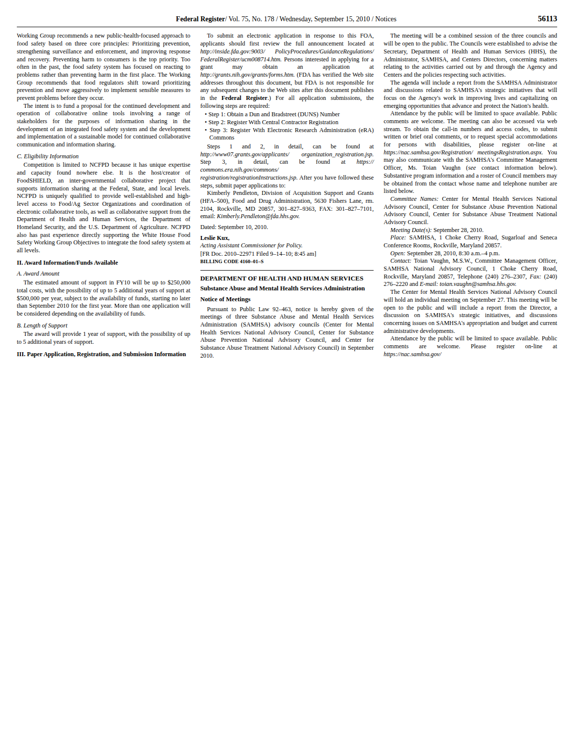56113
Federal Register/ Vol. 75, No. 178 / Wednesday, September 15, 2010 / Notices
56113
Working Group recommends a new public-health-focused approach to food safety based on three core principles: Prioritizing prevention, strengthening surveillance and enforcement, and improving response and recovery. Preventing harm to consumers is the top priority. Too often in the past, the food safety system has focused on reacting to problems rather than preventing harm in the first place. The Working Group recommends that food regulators shift toward prioritizing prevention and move aggressively to implement sensible measures to prevent problems before they occur.
The intent is to fund a proposal for the continued development and operation of collaborative online tools involving a range of stakeholders for the purposes of information sharing in the development of an integrated food safety system and the development and implementation of a sustainable model for continued collaborative communication and information sharing.
C. Eligibility Information
Competition is limited to NCFPD because it has unique expertise and capacity found nowhere else. It is the host/creator of FoodSHIELD, an inter-governmental collaborative project that supports information sharing at the Federal, State, and local levels. NCFPD is uniquely qualified to provide well-established and high-level access to Food/Ag Sector Organizations and coordination of electronic collaborative tools, as well as collaborative support from the Department of Health and Human Services, the Department of Homeland Security, and the U.S. Department of Agriculture. NCFPD also has past experience directly supporting the White House Food Safety Working Group Objectives to integrate the food safety system at all levels.
II. Award Information/Funds Available
A. Award Amount
The estimated amount of support in FY10 will be up to $250,000 total costs, with the possibility of up to 5 additional years of support at $500,000 per year, subject to the availability of funds, starting no later than September 2010 for the first year. More than one application will be considered depending on the availability of funds.
B. Length of Support
The award will provide 1 year of support, with the possibility of up to 5 additional years of support.
III. Paper Application, Registration, and Submission Information
To submit an electronic application in response to this FOA, applicants should first review the full announcement located at http://inside.fda.gov:9003/ PolicyProcedures/GuidanceRegulations/ FederalRegister/ucm008714.htm. Persons interested in applying for a grant may obtain an application at http://grants.nih.gov/grants/forms.htm. (FDA has verified the Web site addresses throughout this document, but FDA is not responsible for any subsequent changes to the Web sites after this document publishes in the Federal Register.) For all application submissions, the following steps are required:
Step 1: Obtain a Dun and Bradstreet (DUNS) Number
Step 2: Register With Central Contractor Registration
Step 3: Register With Electronic Research Administration (eRA) Commons
Steps 1 and 2, in detail, can be found at http://www07.grants.gov/applicants/ organization_registration.jsp. Step 3, in detail, can be found at https:// commons.era.nih.gov/commons/ registration/registrationInstructions.jsp. After you have followed these steps, submit paper applications to:
Kimberly Pendleton, Division of Acquisition Support and Grants (HFA–500), Food and Drug Administration, 5630 Fishers Lane, rm. 2104, Rockville, MD 20857, 301–827–9363, FAX: 301–827–7101, email: Kimberly.Pendleton@fda.hhs.gov.
Dated: September 10, 2010.
Leslie Kux,
Acting Assistant Commissioner for Policy.
[FR Doc. 2010–22971 Filed 9–14–10; 8:45 am]
BILLING CODE 4160–01–S
DEPARTMENT OF HEALTH AND HUMAN SERVICES
Substance Abuse and Mental Health Services Administration
Notice of Meetings
Pursuant to Public Law 92–463, notice is hereby given of the meetings of three Substance Abuse and Mental Health Services Administration (SAMHSA) advisory councils (Center for Mental Health Services National Advisory Council, Center for Substance Abuse Prevention National Advisory Council, and Center for Substance Abuse Treatment National Advisory Council) in September 2010.
The meeting will be a combined session of the three councils and will be open to the public. The Councils were established to advise the Secretary, Department of Health and Human Services (HHS), the Administrator, SAMHSA, and Centers Directors, concerning matters relating to the activities carried out by and through the Agency and Centers and the policies respecting such activities.
The agenda will include a report from the SAMHSA Administrator and discussions related to SAMHSA's strategic initiatives that will focus on the Agency's work in improving lives and capitalizing on emerging opportunities that advance and protect the Nation's health.
Attendance by the public will be limited to space available. Public comments are welcome. The meeting can also be accessed via web stream. To obtain the call-in numbers and access codes, to submit written or brief oral comments, or to request special accommodations for persons with disabilities, please register on-line at https://nac.samhsa.gov/Registration/ meetingsRegistration.aspx. You may also communicate with the SAMHSA's Committee Management Officer, Ms. Toian Vaughn (see contact information below). Substantive program information and a roster of Council members may be obtained from the contact whose name and telephone number are listed below.
Committee Names: Center for Mental Health Services National Advisory Council, Center for Substance Abuse Prevention National Advisory Council, Center for Substance Abuse Treatment National Advisory Council.
Meeting Date(s): September 28, 2010.
Place: SAMHSA, 1 Choke Cherry Road, Sugarloaf and Seneca Conference Rooms, Rockville, Maryland 20857.
Open: September 28, 2010, 8:30 a.m.–4 p.m.
Contact: Toian Vaughn, M.S.W., Committee Management Officer, SAMHSA National Advisory Council, 1 Choke Cherry Road, Rockville, Maryland 20857, Telephone (240) 276–2307, Fax: (240) 276–2220 and E-mail: toian.vaughn@samhsa.hhs.gov.
The Center for Mental Health Services National Advisory Council will hold an individual meeting on September 27. This meeting will be open to the public and will include a report from the Director, a discussion on SAMHSA's strategic initiatives, and discussions concerning issues on SAMHSA's appropriation and budget and current administrative developments.
Attendance by the public will be limited to space available. Public comments are welcome. Please register on-line at https://nac.samhsa.gov/